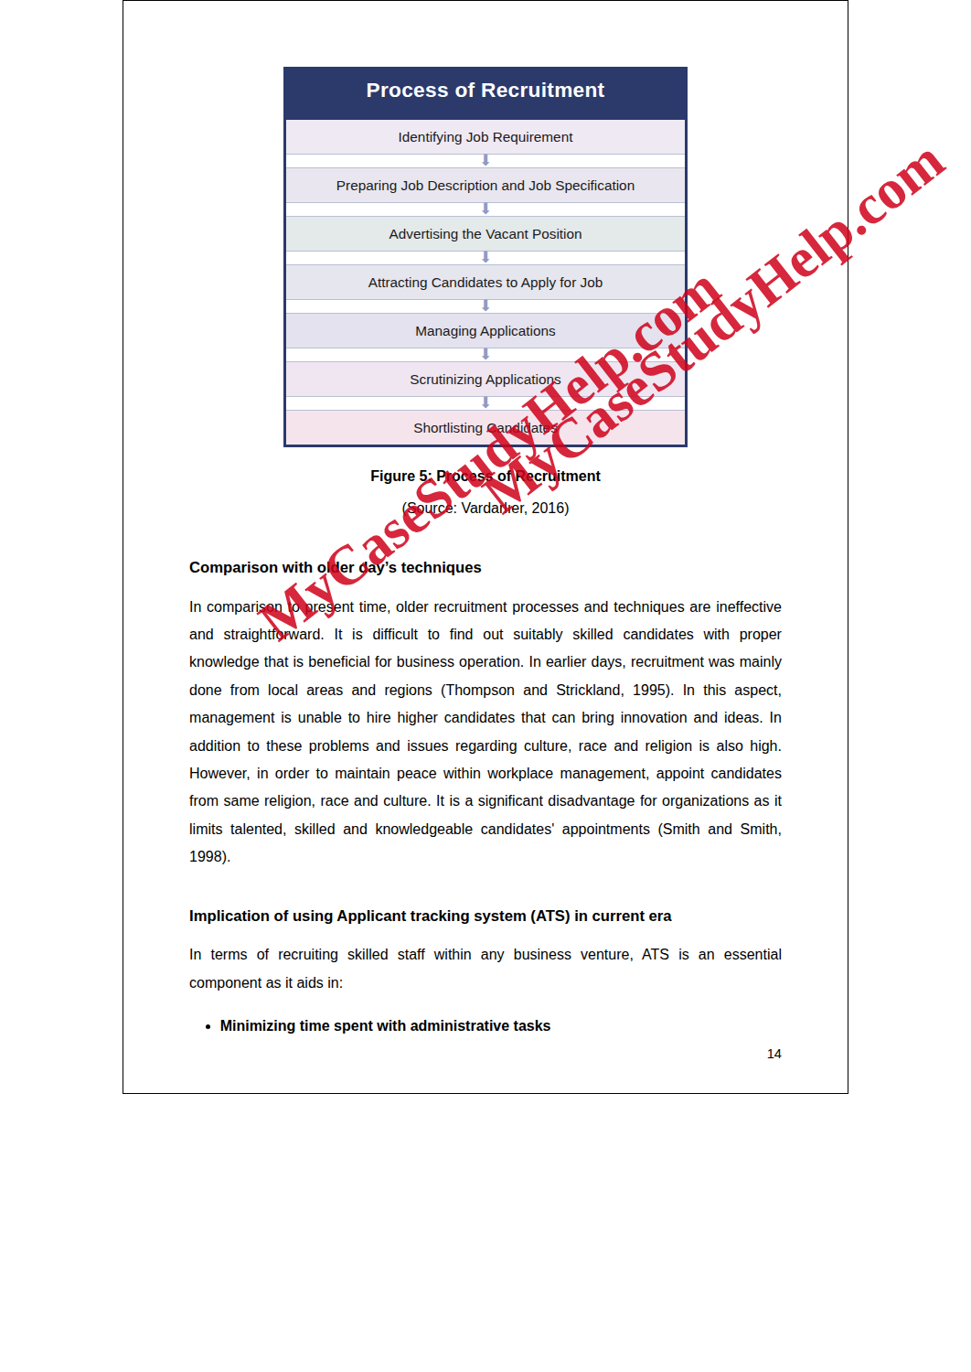MyCaseStudyHelp.com MyCaseStudyHelp.com
Process of Recruitment
| Identifying Job Requirement |
| ⬇ |
| Preparing Job Description and Job Specification |
| ⬇ |
| Advertising the Vacant Position |
| ⬇ |
| Attracting Candidates to Apply for Job |
| ⬇ |
| Managing Applications |
| ⬇ |
| Scrutinizing Applications |
| ⬇ |
| Shortlisting Candidates |
Figure 5: Process of Recruitment
(Source: Vardarlıer, 2016)
Comparison with older day’s techniques
In comparison to present time, older recruitment processes and techniques are ineffective and straightforward. It is difficult to find out suitably skilled candidates with proper knowledge that is beneficial for business operation. In earlier days, recruitment was mainly done from local areas and regions (Thompson and Strickland, 1995). In this aspect, management is unable to hire higher candidates that can bring innovation and ideas. In addition to these problems and issues regarding culture, race and religion is also high. However, in order to maintain peace within workplace management, appoint candidates from same religion, race and culture. It is a significant disadvantage for organizations as it limits talented, skilled and knowledgeable candidates' appointments (Smith and Smith, 1998).
Implication of using Applicant tracking system (ATS) in current era
In terms of recruiting skilled staff within any business venture, ATS is an essential component as it aids in:
Minimizing time spent with administrative tasks
14